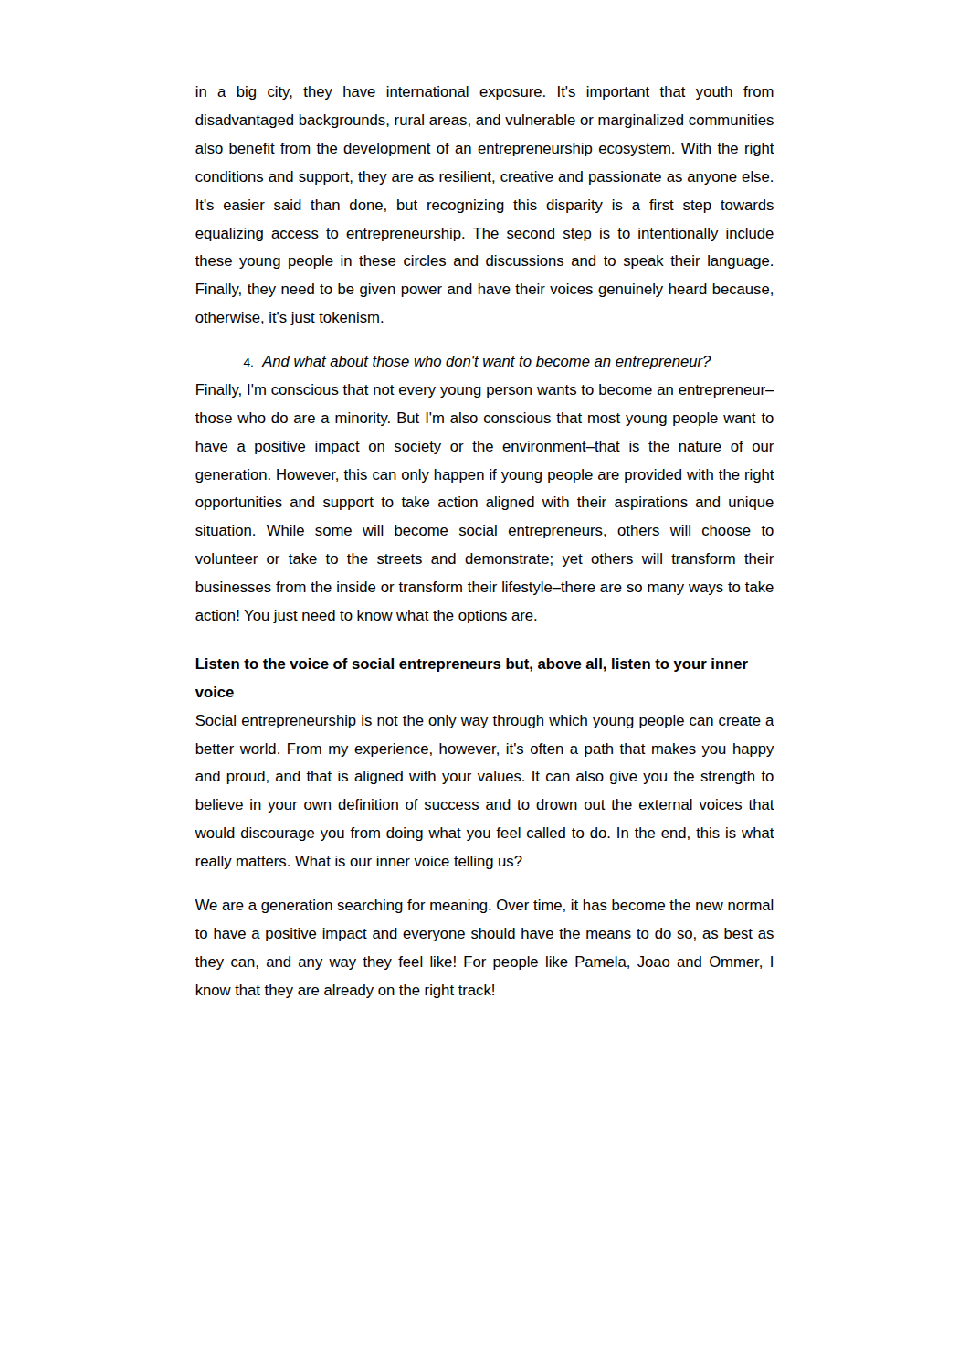in a big city, they have international exposure. It's important that youth from disadvantaged backgrounds, rural areas, and vulnerable or marginalized communities also benefit from the development of an entrepreneurship ecosystem. With the right conditions and support, they are as resilient, creative and passionate as anyone else. It's easier said than done, but recognizing this disparity is a first step towards equalizing access to entrepreneurship. The second step is to intentionally include these young people in these circles and discussions and to speak their language. Finally, they need to be given power and have their voices genuinely heard because, otherwise, it's just tokenism.
4. And what about those who don't want to become an entrepreneur?
Finally, I'm conscious that not every young person wants to become an entrepreneur–those who do are a minority. But I'm also conscious that most young people want to have a positive impact on society or the environment–that is the nature of our generation. However, this can only happen if young people are provided with the right opportunities and support to take action aligned with their aspirations and unique situation. While some will become social entrepreneurs, others will choose to volunteer or take to the streets and demonstrate; yet others will transform their businesses from the inside or transform their lifestyle–there are so many ways to take action! You just need to know what the options are.
Listen to the voice of social entrepreneurs but, above all, listen to your inner voice
Social entrepreneurship is not the only way through which young people can create a better world. From my experience, however, it's often a path that makes you happy and proud, and that is aligned with your values. It can also give you the strength to believe in your own definition of success and to drown out the external voices that would discourage you from doing what you feel called to do. In the end, this is what really matters. What is our inner voice telling us?
We are a generation searching for meaning. Over time, it has become the new normal to have a positive impact and everyone should have the means to do so, as best as they can, and any way they feel like! For people like Pamela, Joao and Ommer, I know that they are already on the right track!